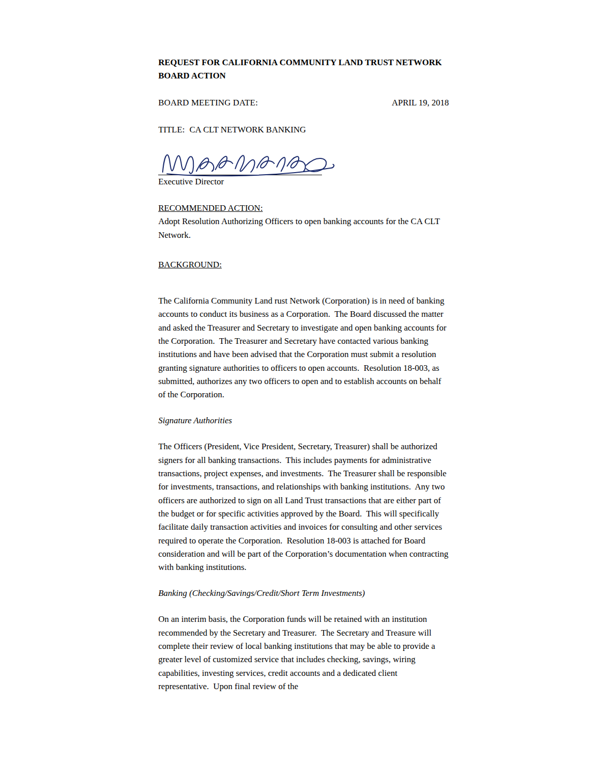REQUEST FOR CALIFORNIA COMMUNITY LAND TRUST NETWORK
BOARD ACTION
BOARD MEETING DATE: APRIL 19, 2018
TITLE: CA CLT NETWORK BANKING
Executive Director
RECOMMENDED ACTION:
Adopt Resolution Authorizing Officers to open banking accounts for the CA CLT Network.
BACKGROUND:
The California Community Land rust Network (Corporation) is in need of banking accounts to conduct its business as a Corporation. The Board discussed the matter and asked the Treasurer and Secretary to investigate and open banking accounts for the Corporation. The Treasurer and Secretary have contacted various banking institutions and have been advised that the Corporation must submit a resolution granting signature authorities to officers to open accounts. Resolution 18-003, as submitted, authorizes any two officers to open and to establish accounts on behalf of the Corporation.
Signature Authorities
The Officers (President, Vice President, Secretary, Treasurer) shall be authorized signers for all banking transactions. This includes payments for administrative transactions, project expenses, and investments. The Treasurer shall be responsible for investments, transactions, and relationships with banking institutions. Any two officers are authorized to sign on all Land Trust transactions that are either part of the budget or for specific activities approved by the Board. This will specifically facilitate daily transaction activities and invoices for consulting and other services required to operate the Corporation. Resolution 18-003 is attached for Board consideration and will be part of the Corporation’s documentation when contracting with banking institutions.
Banking (Checking/Savings/Credit/Short Term Investments)
On an interim basis, the Corporation funds will be retained with an institution recommended by the Secretary and Treasurer. The Secretary and Treasure will complete their review of local banking institutions that may be able to provide a greater level of customized service that includes checking, savings, wiring capabilities, investing services, credit accounts and a dedicated client representative. Upon final review of the